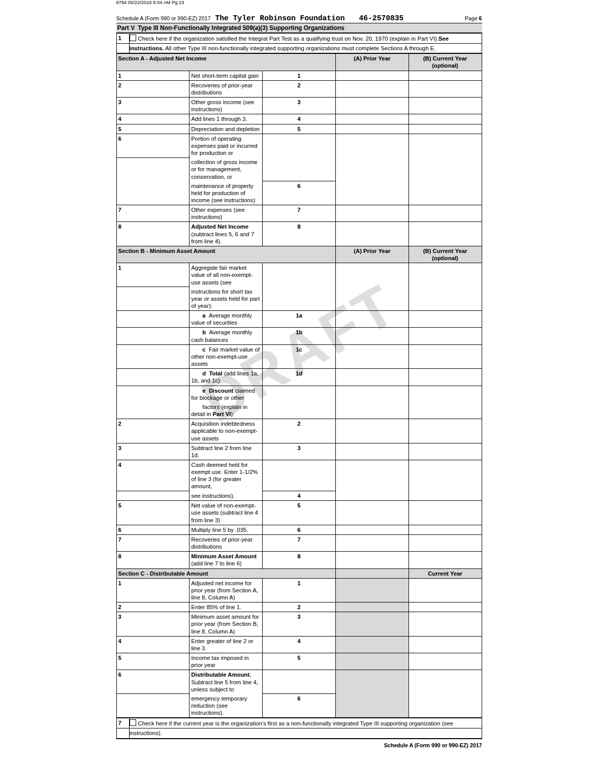8794 05/22/2018 9:04 AM Pg 23
DRAFT
Schedule A (Form 990 or 990-EZ) 2017 The Tyler Robinson Foundation 46-2570835
Page 6
Part V
Type III Non-Functionally Integrated 509(a)(3) Supporting Organizations
| 1 | Check here if the organization satisfied the Integral Part Test as a qualifying trust on Nov. 20, 1970 (explain in Part VI). See |
| | instructions. All other Type III non-functionally integrated supporting organizations must complete Sections A through E. |
| Section A - Adjusted Net Income | (A) Prior Year | (B) Current Year (optional) |
| 1 | Net short-term capital gain | 1 | | |
| 2 | Recoveries of prior-year distributions | 2 | | |
| 3 | Other gross income (see instructions) | 3 | | |
| 4 | Add lines 1 through 3. | 4 | | |
| 5 | Depreciation and depletion | 5 | | |
| 6 | Portion of operating expenses paid or incurred for production or | | | |
| | collection of gross income or for management, conservation, or | | | |
| | maintenance of property held for production of income (see instructions) | 6 | | |
| 7 | Other expenses (see instructions) | 7 | | |
| 8 | Adjusted Net Income (subtract lines 5, 6 and 7 from line 4). | 8 | | |
| Section B - Minimum Asset Amount | (A) Prior Year | (B) Current Year (optional) |
| 1 | Aggregate fair market value of all non-exempt-use assets (see | | | |
| | instructions for short tax year or assets held for part of year): | | | |
| | a Average monthly value of securities | 1a | | |
| | b Average monthly cash balances | 1b | | |
| | c Fair market value of other non-exempt-use assets | 1c | | |
| | d Total (add lines 1a, 1b, and 1c) | 1d | | |
| | e Discount claimed for blockage or other | | | |
| | factors (explain in detail in Part VI ): | | | |
| 2 | Acquisition indebtedness applicable to non-exempt-use assets | 2 | | |
| 3 | Subtract line 2 from line 1d. | 3 | | |
| 4 | Cash deemed held for exempt use. Enter 1-1/2% of line 3 (for greater amount, | | | |
| | see instructions). | 4 | | |
| 5 | Net value of non-exempt-use assets (subtract line 4 from line 3) | 5 | | |
| 6 | Multiply line 5 by .035. | 6 | | |
| 7 | Recoveries of prior-year distributions | 7 | | |
| 8 | Minimum Asset Amount (add line 7 to line 6) | 8 | | |
| Section C - Distributable Amount | | Current Year |
| 1 | Adjusted net income for prior year (from Section A, line 8, Column A) | 1 | | |
| 2 | Enter 85% of line 1. | 2 | | |
| 3 | Minimum asset amount for prior year (from Section B, line 8, Column A) | 3 | | |
| 4 | Enter greater of line 2 or line 3. | 4 | | |
| 5 | Income tax imposed in prior year | 5 | | |
| 6 | Distributable Amount. Subtract line 5 from line 4, unless subject to | | | |
| | emergency temporary reduction (see instructions). | 6 | | |
| 7 | Check here if the current year is the organization's first as a non-functionally integrated Type III supporting organization (see |
| | instructions). |
Schedule A (Form 990 or 990-EZ) 2017
DAA